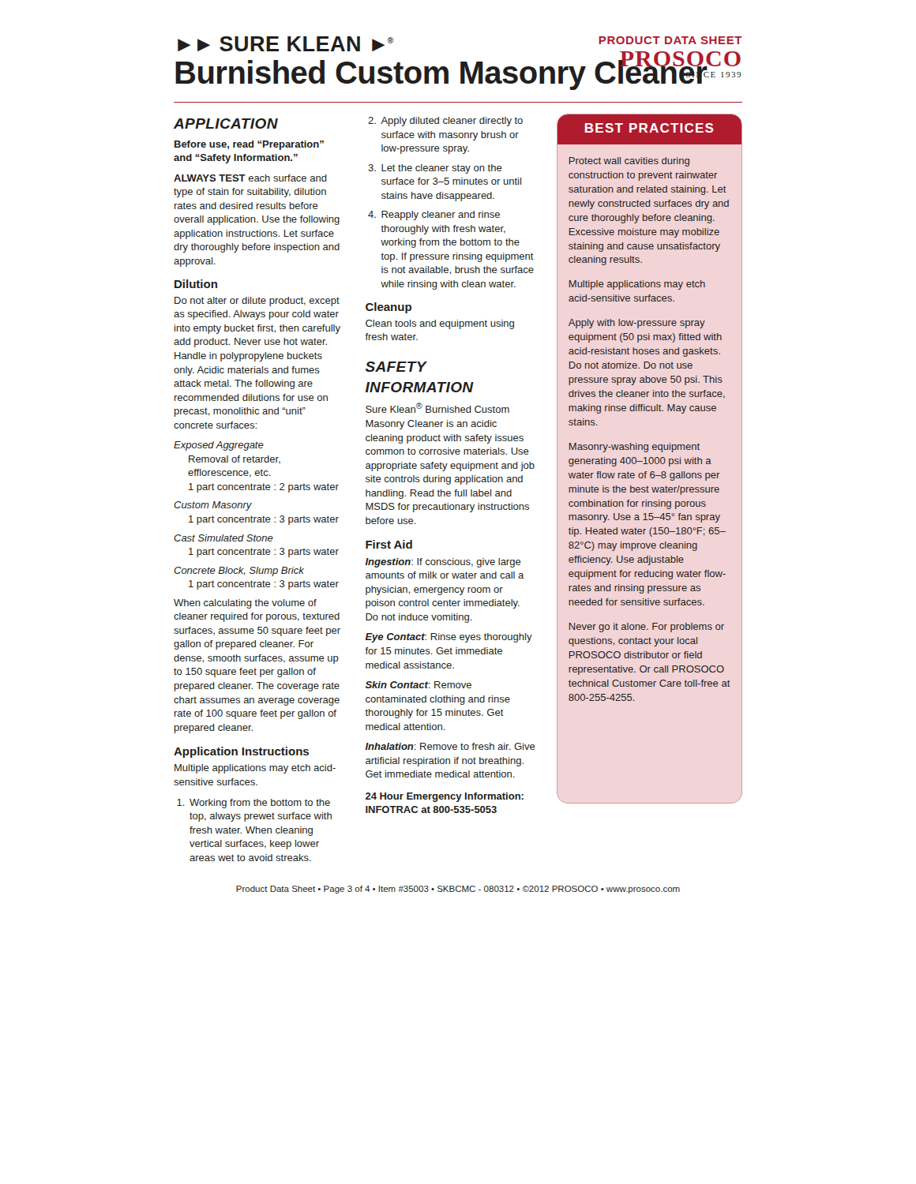PRODUCT DATA SHEET
PROSOCO
SINCE 1939
►► SURE KLEAN ►®
Burnished Custom Masonry Cleaner
Application
Before use, read “Preparation” and “Safety Information.”
ALWAYS TEST each surface and type of stain for suitability, dilution rates and desired results before overall application. Use the following application instructions. Let surface dry thoroughly before inspection and approval.
Dilution
Do not alter or dilute product, except as specified. Always pour cold water into empty bucket first, then carefully add product. Never use hot water. Handle in polypropylene buckets only. Acidic materials and fumes attack metal. The following are recommended dilutions for use on precast, monolithic and “unit” concrete surfaces:
Exposed Aggregate Removal of retarder, efflorescence, etc. 1 part concentrate : 2 parts water
Custom Masonry 1 part concentrate : 3 parts water
Cast Simulated Stone 1 part concentrate : 3 parts water
Concrete Block, Slump Brick 1 part concentrate : 3 parts water
When calculating the volume of cleaner required for porous, textured surfaces, assume 50 square feet per gallon of prepared cleaner. For dense, smooth surfaces, assume up to 150 square feet per gallon of prepared cleaner. The coverage rate chart assumes an average coverage rate of 100 square feet per gallon of prepared cleaner.
Application Instructions
Multiple applications may etch acid-sensitive surfaces.
Working from the bottom to the top, always prewet surface with fresh water. When cleaning vertical surfaces, keep lower areas wet to avoid streaks.
Apply diluted cleaner directly to surface with masonry brush or low-pressure spray.
Let the cleaner stay on the surface for 3–5 minutes or until stains have disappeared.
Reapply cleaner and rinse thoroughly with fresh water, working from the bottom to the top. If pressure rinsing equipment is not available, brush the surface while rinsing with clean water.
Cleanup
Clean tools and equipment using fresh water.
Safety Information
Sure Klean® Burnished Custom Masonry Cleaner is an acidic cleaning product with safety issues common to corrosive materials. Use appropriate safety equipment and job site controls during application and handling. Read the full label and MSDS for precautionary instructions before use.
First Aid
Ingestion: If conscious, give large amounts of milk or water and call a physician, emergency room or poison control center immediately. Do not induce vomiting.
Eye Contact: Rinse eyes thoroughly for 15 minutes. Get immediate medical assistance.
Skin Contact: Remove contaminated clothing and rinse thoroughly for 15 minutes. Get medical attention.
Inhalation: Remove to fresh air. Give artificial respiration if not breathing. Get immediate medical attention.
24 Hour Emergency Information:
INFOTRAC at 800-535-5053
BEST PRACTICES
Protect wall cavities during construction to prevent rainwater saturation and related staining. Let newly constructed surfaces dry and cure thoroughly before cleaning. Excessive moisture may mobilize staining and cause unsatisfactory cleaning results.
Multiple applications may etch acid-sensitive surfaces.
Apply with low-pressure spray equipment (50 psi max) fitted with acid-resistant hoses and gaskets. Do not atomize. Do not use pressure spray above 50 psi. This drives the cleaner into the surface, making rinse difficult. May cause stains.
Masonry-washing equipment generating 400–1000 psi with a water flow rate of 6–8 gallons per minute is the best water/pressure combination for rinsing porous masonry. Use a 15–45° fan spray tip. Heated water (150–180°F; 65–82°C) may improve cleaning efficiency. Use adjustable equipment for reducing water flow-rates and rinsing pressure as needed for sensitive surfaces.
Never go it alone. For problems or questions, contact your local PROSOCO distributor or field representative. Or call PROSOCO technical Customer Care toll-free at 800-255-4255.
Product Data Sheet • Page 3 of 4 • Item #35003 • SKBCMC - 080312 • ©2012 PROSOCO • www.prosoco.com